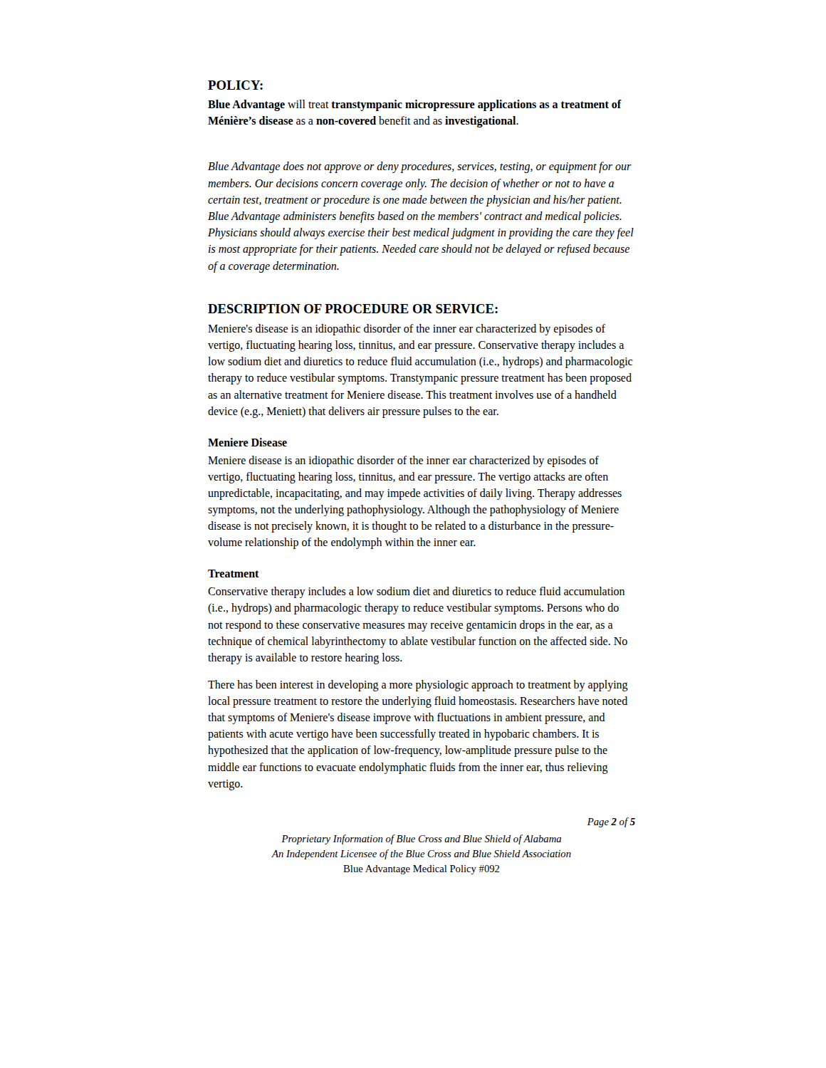POLICY:
Blue Advantage will treat transtympanic micropressure applications as a treatment of Ménière’s disease as a non-covered benefit and as investigational.
Blue Advantage does not approve or deny procedures, services, testing, or equipment for our members. Our decisions concern coverage only. The decision of whether or not to have a certain test, treatment or procedure is one made between the physician and his/her patient. Blue Advantage administers benefits based on the members' contract and medical policies. Physicians should always exercise their best medical judgment in providing the care they feel is most appropriate for their patients. Needed care should not be delayed or refused because of a coverage determination.
DESCRIPTION OF PROCEDURE OR SERVICE:
Meniere's disease is an idiopathic disorder of the inner ear characterized by episodes of vertigo, fluctuating hearing loss, tinnitus, and ear pressure. Conservative therapy includes a low sodium diet and diuretics to reduce fluid accumulation (i.e., hydrops) and pharmacologic therapy to reduce vestibular symptoms. Transtympanic pressure treatment has been proposed as an alternative treatment for Meniere disease. This treatment involves use of a handheld device (e.g., Meniett) that delivers air pressure pulses to the ear.
Meniere Disease
Meniere disease is an idiopathic disorder of the inner ear characterized by episodes of vertigo, fluctuating hearing loss, tinnitus, and ear pressure. The vertigo attacks are often unpredictable, incapacitating, and may impede activities of daily living. Therapy addresses symptoms, not the underlying pathophysiology. Although the pathophysiology of Meniere disease is not precisely known, it is thought to be related to a disturbance in the pressure-volume relationship of the endolymph within the inner ear.
Treatment
Conservative therapy includes a low sodium diet and diuretics to reduce fluid accumulation (i.e., hydrops) and pharmacologic therapy to reduce vestibular symptoms. Persons who do not respond to these conservative measures may receive gentamicin drops in the ear, as a technique of chemical labyrinthectomy to ablate vestibular function on the affected side. No therapy is available to restore hearing loss.
There has been interest in developing a more physiologic approach to treatment by applying local pressure treatment to restore the underlying fluid homeostasis. Researchers have noted that symptoms of Meniere's disease improve with fluctuations in ambient pressure, and patients with acute vertigo have been successfully treated in hypobaric chambers. It is hypothesized that the application of low-frequency, low-amplitude pressure pulse to the middle ear functions to evacuate endolymphatic fluids from the inner ear, thus relieving vertigo.
Page 2 of 5
Proprietary Information of Blue Cross and Blue Shield of Alabama
An Independent Licensee of the Blue Cross and Blue Shield Association
Blue Advantage Medical Policy #092